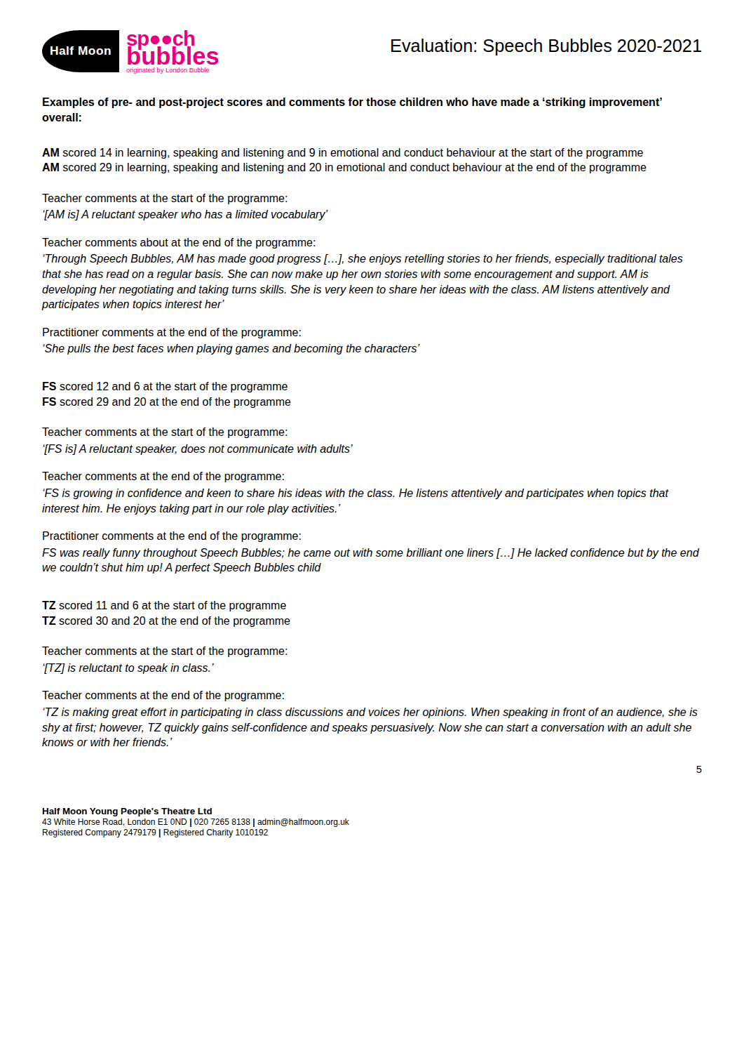Half Moon
sp●●ch bubbles originated by London Bubble
Evaluation: Speech Bubbles 2020-2021
Examples of pre- and post-project scores and comments for those children who have made a ‘striking improvement’ overall:
AM scored 14 in learning, speaking and listening and 9 in emotional and conduct behaviour at the start of the programme
AM scored 29 in learning, speaking and listening and 20 in emotional and conduct behaviour at the end of the programme
Teacher comments at the start of the programme:
‘[AM is] A reluctant speaker who has a limited vocabulary’
Teacher comments about at the end of the programme:
‘Through Speech Bubbles, AM has made good progress […], she enjoys retelling stories to her friends, especially traditional tales that she has read on a regular basis. She can now make up her own stories with some encouragement and support. AM is developing her negotiating and taking turns skills. She is very keen to share her ideas with the class. AM listens attentively and participates when topics interest her’
Practitioner comments at the end of the programme:
‘She pulls the best faces when playing games and becoming the characters’
FS scored 12 and 6 at the start of the programme
FS scored 29 and 20 at the end of the programme
Teacher comments at the start of the programme:
‘[FS is] A reluctant speaker, does not communicate with adults’
Teacher comments at the end of the programme:
‘FS is growing in confidence and keen to share his ideas with the class. He listens attentively and participates when topics that interest him. He enjoys taking part in our role play activities.’
Practitioner comments at the end of the programme:
FS was really funny throughout Speech Bubbles; he came out with some brilliant one liners […] He lacked confidence but by the end we couldn’t shut him up! A perfect Speech Bubbles child
TZ scored 11 and 6 at the start of the programme
TZ scored 30 and 20 at the end of the programme
Teacher comments at the start of the programme:
‘[TZ] is reluctant to speak in class.’
Teacher comments at the end of the programme:
‘TZ is making great effort in participating in class discussions and voices her opinions. When speaking in front of an audience, she is shy at first; however, TZ quickly gains self-confidence and speaks persuasively. Now she can start a conversation with an adult she knows or with her friends.’
5
Half Moon Young People's Theatre Ltd
43 White Horse Road, London E1 0ND | 020 7265 8138 | admin@halfmoon.org.uk
Registered Company 2479179 | Registered Charity 1010192